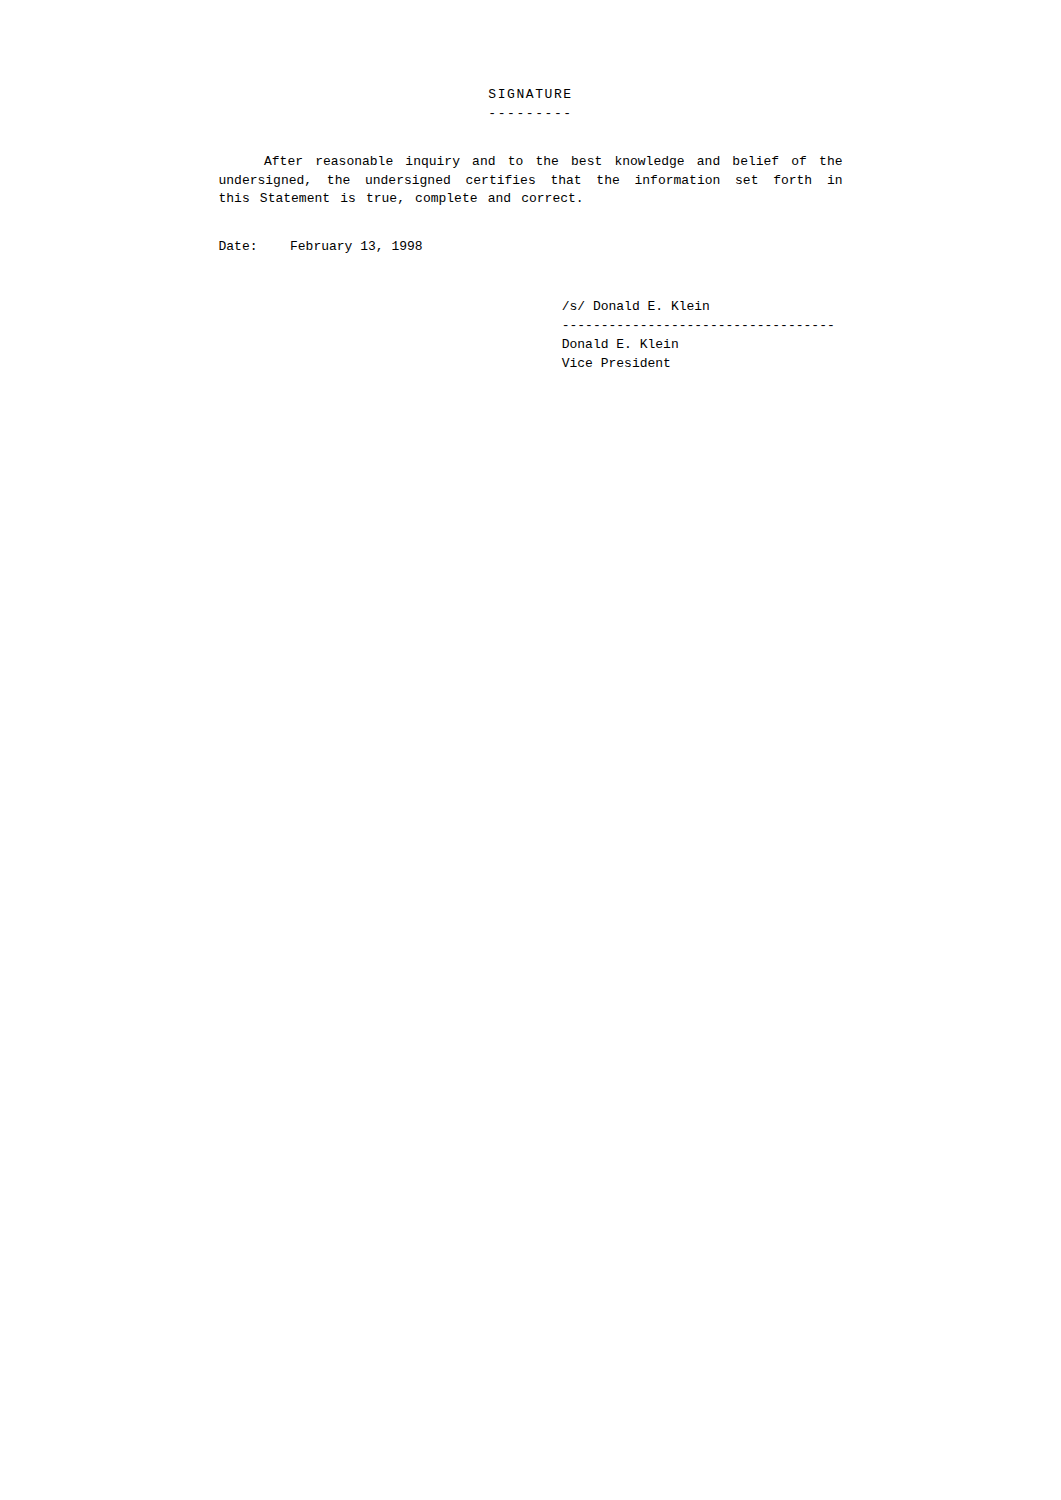SIGNATURE
---------
After reasonable inquiry and to the best knowledge and belief of the undersigned, the undersigned certifies that the information set forth in this Statement is true, complete and correct.
Date: February 13, 1998
/s/ Donald E. Klein
-----------------------------------
Donald E. Klein
Vice President